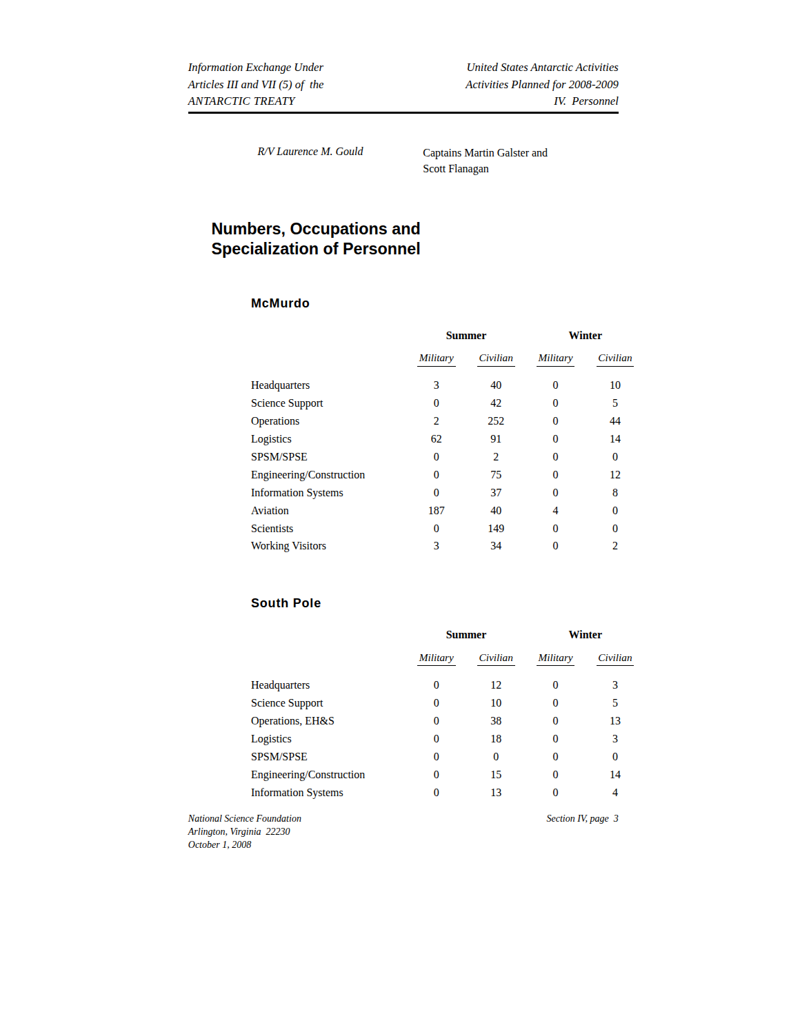| Information Exchange Under | United States Antarctic Activities |
| Articles III and VII (5) of the | Activities Planned for 2008-2009 |
| ANTARCTIC TREATY | IV. Personnel |
| R/ V Laurence M. Gould | Captains Martin Galster and Scott Flanagan |
Numbers, Occupations and Specialization of Personnel
McMurdo
| | Summer | Winter |
| --- | --- | --- |
| | Military | Civilian | Military | Civilian |
| Headquarters | 3 | 40 | 0 | 10 |
| Science Support | 0 | 42 | 0 | 5 |
| Operations | 2 | 252 | 0 | 44 |
| Logistics | 62 | 91 | 0 | 14 |
| SPSM/SPSE | 0 | 2 | 0 | 0 |
| Engineering/Construction | 0 | 75 | 0 | 12 |
| Information Systems | 0 | 37 | 0 | 8 |
| Aviation | 187 | 40 | 4 | 0 |
| Scientists | 0 | 149 | 0 | 0 |
| Working Visitors | 3 | 34 | 0 | 2 |
South Pole
| | Summer | Winter |
| --- | --- | --- |
| | Military | Civilian | Military | Civilian |
| Headquarters | 0 | 12 | 0 | 3 |
| Science Support | 0 | 10 | 0 | 5 |
| Operations, EH&S | 0 | 38 | 0 | 13 |
| Logistics | 0 | 18 | 0 | 3 |
| SPSM/SPSE | 0 | 0 | 0 | 0 |
| Engineering/Construction | 0 | 15 | 0 | 14 |
| Information Systems | 0 | 13 | 0 | 4 |
| National Science Foundation | Section IV, page 3 |
| Arlington, Virginia 22230 | |
| October 1, 2008 | |